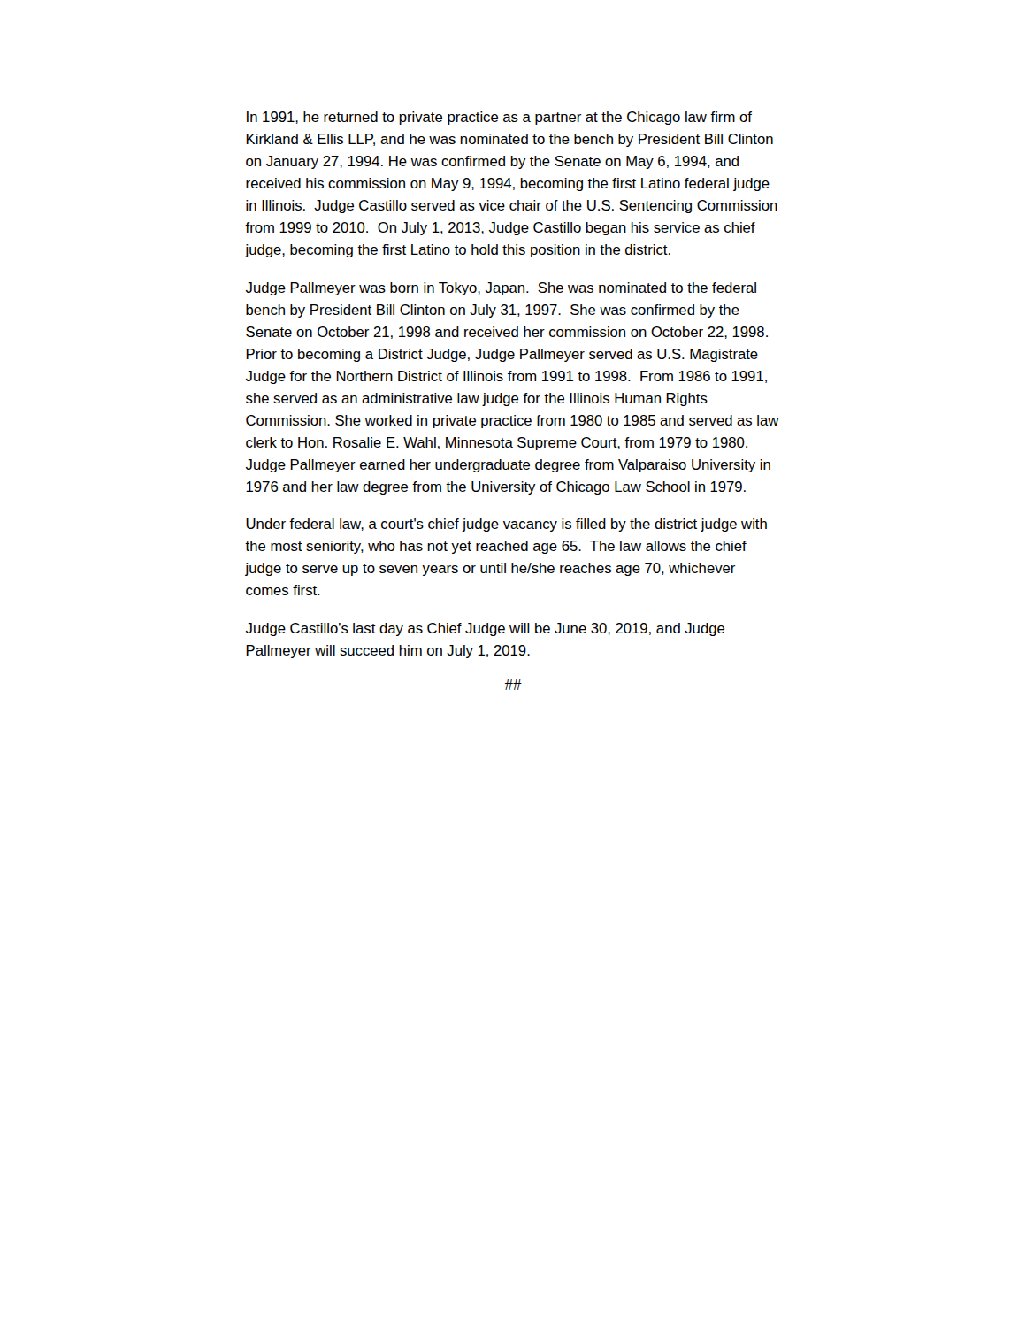In 1991, he returned to private practice as a partner at the Chicago law firm of Kirkland & Ellis LLP, and he was nominated to the bench by President Bill Clinton on January 27, 1994. He was confirmed by the Senate on May 6, 1994, and received his commission on May 9, 1994, becoming the first Latino federal judge in Illinois. Judge Castillo served as vice chair of the U.S. Sentencing Commission from 1999 to 2010. On July 1, 2013, Judge Castillo began his service as chief judge, becoming the first Latino to hold this position in the district.
Judge Pallmeyer was born in Tokyo, Japan. She was nominated to the federal bench by President Bill Clinton on July 31, 1997. She was confirmed by the Senate on October 21, 1998 and received her commission on October 22, 1998. Prior to becoming a District Judge, Judge Pallmeyer served as U.S. Magistrate Judge for the Northern District of Illinois from 1991 to 1998. From 1986 to 1991, she served as an administrative law judge for the Illinois Human Rights Commission. She worked in private practice from 1980 to 1985 and served as law clerk to Hon. Rosalie E. Wahl, Minnesota Supreme Court, from 1979 to 1980. Judge Pallmeyer earned her undergraduate degree from Valparaiso University in 1976 and her law degree from the University of Chicago Law School in 1979.
Under federal law, a court's chief judge vacancy is filled by the district judge with the most seniority, who has not yet reached age 65. The law allows the chief judge to serve up to seven years or until he/she reaches age 70, whichever comes first.
Judge Castillo's last day as Chief Judge will be June 30, 2019, and Judge Pallmeyer will succeed him on July 1, 2019.
##